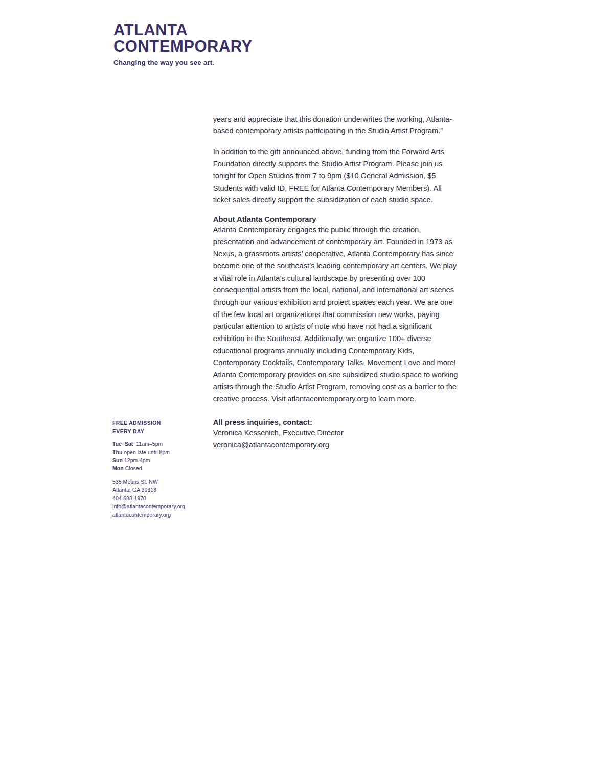Atlanta
Contemporary
Changing the way you see art.
years and appreciate that this donation underwrites the working, Atlanta-based contemporary artists participating in the Studio Artist Program.”
In addition to the gift announced above, funding from the Forward Arts Foundation directly supports the Studio Artist Program. Please join us tonight for Open Studios from 7 to 9pm ($10 General Admission, $5 Students with valid ID, FREE for Atlanta Contemporary Members). All ticket sales directly support the subsidization of each studio space.
About Atlanta Contemporary
Atlanta Contemporary engages the public through the creation, presentation and advancement of contemporary art. Founded in 1973 as Nexus, a grassroots artists’ cooperative, Atlanta Contemporary has since become one of the southeast’s leading contemporary art centers. We play a vital role in Atlanta’s cultural landscape by presenting over 100 consequential artists from the local, national, and international art scenes through our various exhibition and project spaces each year. We are one of the few local art organizations that commission new works, paying particular attention to artists of note who have not had a significant exhibition in the Southeast. Additionally, we organize 100+ diverse educational programs annually including Contemporary Kids, Contemporary Cocktails, Contemporary Talks, Movement Love and more! Atlanta Contemporary provides on-site subsidized studio space to working artists through the Studio Artist Program, removing cost as a barrier to the creative process. Visit atlantacontemporary.org to learn more.
All press inquiries, contact:
Veronica Kessenich, Executive Director
veronica@atlantacontemporary.org
Free Admission
Every Day
Tue–Sat 11am–5pm
Thu open late until 8pm
Sun 12pm-4pm
Mon Closed
535 Means St. NW
Atlanta, GA 30318
404-688-1970
info@atlantacontemporary.org
atlantacontemporary.org